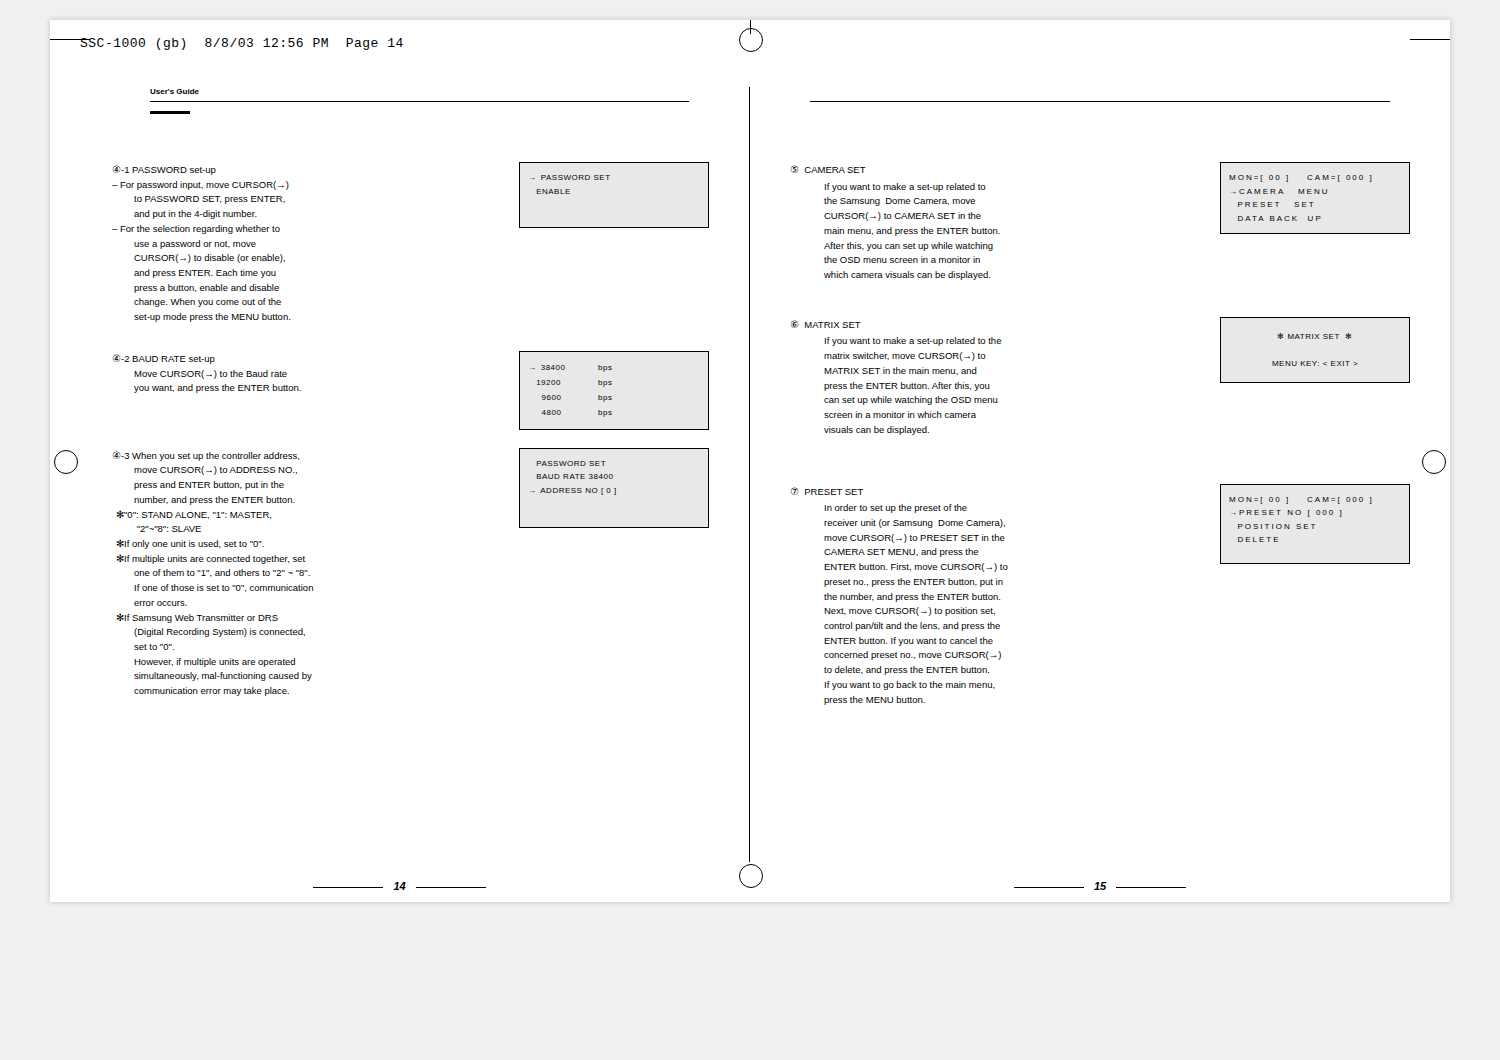SSC-1000 (gb) 8/8/03 12:56 PM Page 14
User's Guide
④-1 PASSWORD set-up
– For password input, move CURSOR(→)
to PASSWORD SET, press ENTER,
and put in the 4-digit number.
– For the selection regarding whether to
use a password or not, move
CURSOR(→) to disable (or enable),
and press ENTER. Each time you
press a button, enable and disable
change. When you come out of the
set-up mode press the MENU button.
→ PASSWORD SET
ENABLE
④-2 BAUD RATE set-up
Move CURSOR(→) to the Baud rate
you want, and press the ENTER button.
| → 38400 | bps |
| 19200 | bps |
| 9600 | bps |
| 4800 | bps |
④-3 When you set up the controller address,
move CURSOR(→) to ADDRESS NO.,
press and ENTER button, put in the
number, and press the ENTER button.
✻"0": STAND ALONE, "1": MASTER,
"2"~"8": SLAVE
✻If only one unit is used, set to "0".
✻If multiple units are connected together, set
one of them to "1", and others to "2" ~ "8".
If one of those is set to "0", communication
error occurs.
✻If Samsung Web Transmitter or DRS
(Digital Recording System) is connected,
set to "0".
However, if multiple units are operated
simultaneously, mal-functioning caused by
communication error may take place.
PASSWORD SET
BAUD RATE 38400
→ ADDRESS NO [ 0 ]
14
⑤ CAMERA SET
If you want to make a set-up related to
the Samsung Dome Camera, move
CURSOR(→) to CAMERA SET in the
main menu, and press the ENTER button.
After this, you can set up while watching
the OSD menu screen in a monitor in
which camera visuals can be displayed.
MON=[ 00 ] CAM=[ 000 ]
→CAMERA MENU
PRESET SET
DATA BACK UP
⑥ MATRIX SET
If you want to make a set-up related to the
matrix switcher, move CURSOR(→) to
MATRIX SET in the main menu, and
press the ENTER button. After this, you
can set up while watching the OSD menu
screen in a monitor in which camera
visuals can be displayed.
✻ MATRIX SET ✻
MENU KEY: < EXIT >
⑦ PRESET SET
In order to set up the preset of the
receiver unit (or Samsung Dome Camera),
move CURSOR(→) to PRESET SET in the
CAMERA SET MENU, and press the
ENTER button. First, move CURSOR(→) to
preset no., press the ENTER button, put in
the number, and press the ENTER button.
Next, move CURSOR(→) to position set,
control pan/tilt and the lens, and press the
ENTER button. If you want to cancel the
concerned preset no., move CURSOR(→)
to delete, and press the ENTER button.
If you want to go back to the main menu,
press the MENU button.
MON=[ 00 ] CAM=[ 000 ]
→PRESET NO [ 000 ]
POSITION SET
DELETE
15